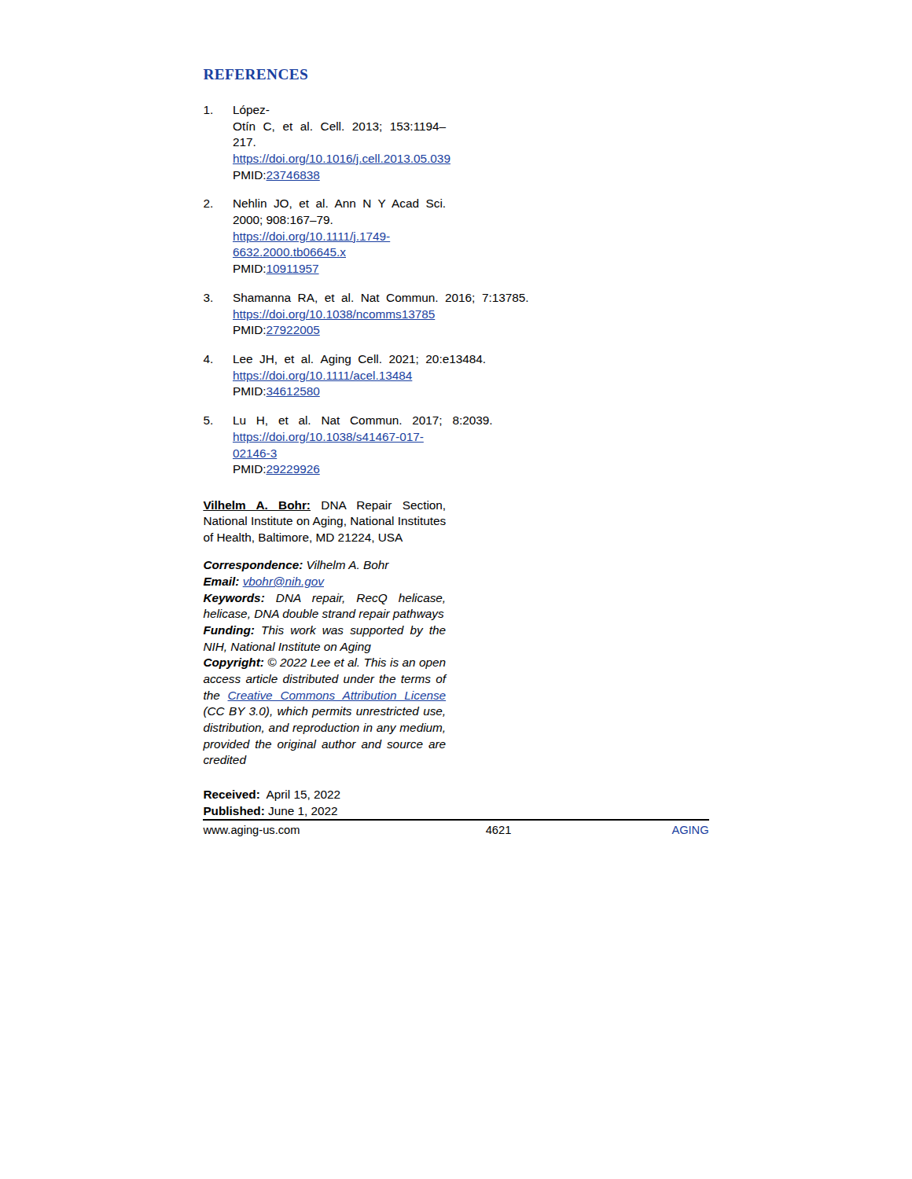REFERENCES
1. López-Otín C, et al. Cell. 2013; 153:1194–217.
https://doi.org/10.1016/j.cell.2013.05.039
PMID:23746838
2. Nehlin JO, et al. Ann N Y Acad Sci. 2000; 908:167–79.
https://doi.org/10.1111/j.1749-6632.2000.tb06645.x
PMID:10911957
3. Shamanna RA, et al. Nat Commun. 2016; 7:13785.
https://doi.org/10.1038/ncomms13785
PMID:27922005
4. Lee JH, et al. Aging Cell. 2021; 20:e13484.
https://doi.org/10.1111/acel.13484 PMID:34612580
5. Lu H, et al. Nat Commun. 2017; 8:2039.
https://doi.org/10.1038/s41467-017-02146-3
PMID:29229926
Vilhelm A. Bohr: DNA Repair Section, National Institute on Aging, National Institutes of Health, Baltimore, MD 21224, USA
Correspondence: Vilhelm A. Bohr
Email: vbohr@nih.gov
Keywords: DNA repair, RecQ helicase, helicase, DNA double strand repair pathways
Funding: This work was supported by the NIH, National Institute on Aging
Copyright: © 2022 Lee et al. This is an open access article distributed under the terms of the Creative Commons Attribution License (CC BY 3.0), which permits unrestricted use, distribution, and reproduction in any medium, provided the original author and source are credited
Received: April 15, 2022
Published: June 1, 2022
www.aging-us.com
4621
AGING